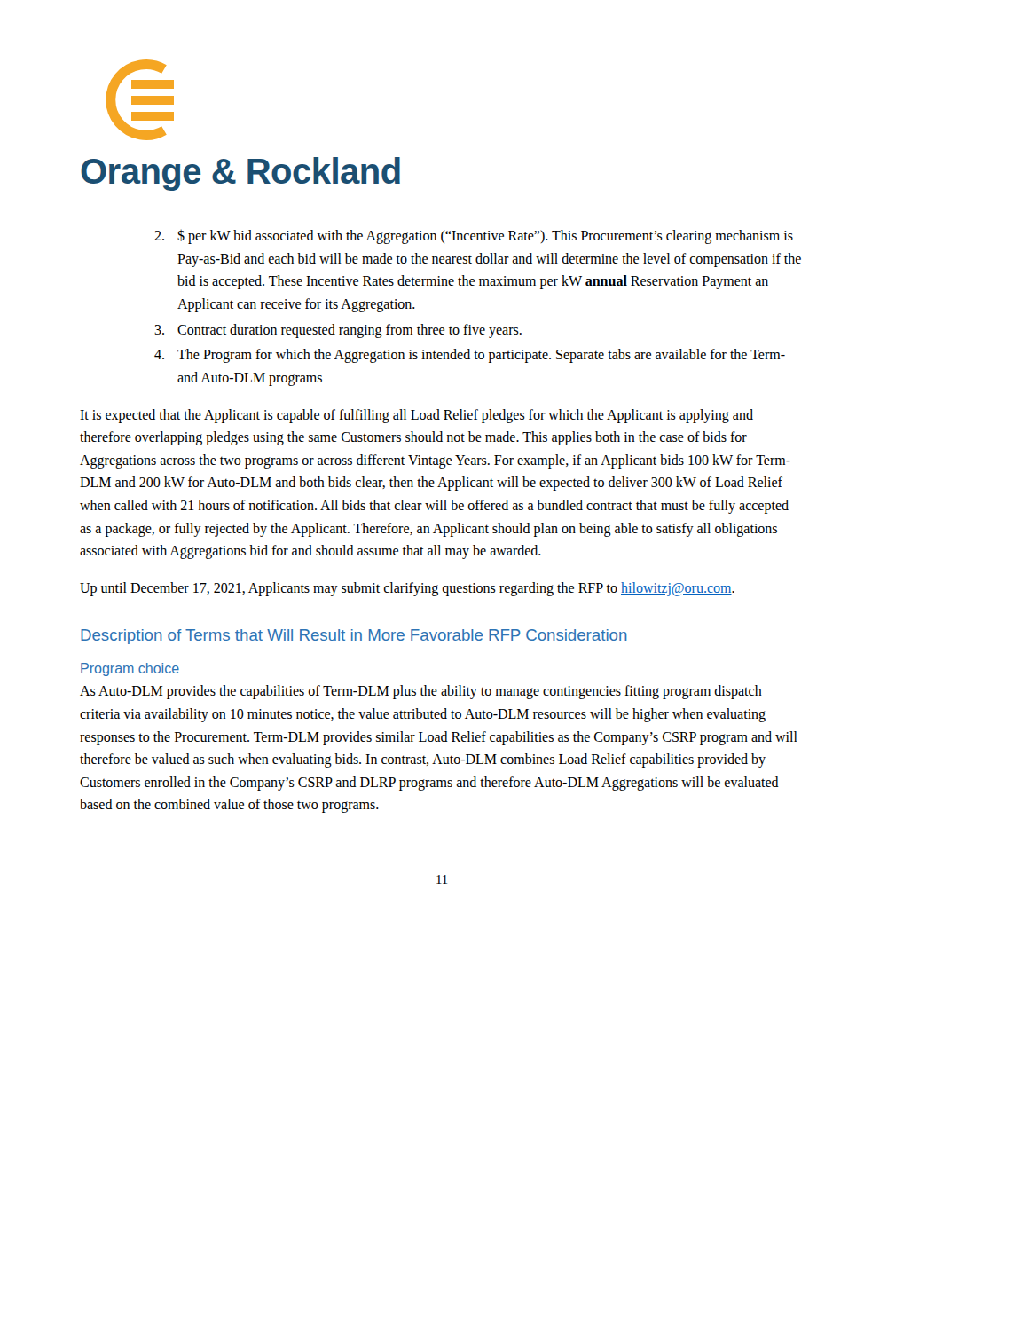Orange & Rockland
$ per kW bid associated with the Aggregation (“Incentive Rate”). This Procurement’s clearing mechanism is Pay-as-Bid and each bid will be made to the nearest dollar and will determine the level of compensation if the bid is accepted. These Incentive Rates determine the maximum per kW annual Reservation Payment an Applicant can receive for its Aggregation.
Contract duration requested ranging from three to five years.
The Program for which the Aggregation is intended to participate. Separate tabs are available for the Term- and Auto-DLM programs
It is expected that the Applicant is capable of fulfilling all Load Relief pledges for which the Applicant is applying and therefore overlapping pledges using the same Customers should not be made. This applies both in the case of bids for Aggregations across the two programs or across different Vintage Years. For example, if an Applicant bids 100 kW for Term-DLM and 200 kW for Auto-DLM and both bids clear, then the Applicant will be expected to deliver 300 kW of Load Relief when called with 21 hours of notification. All bids that clear will be offered as a bundled contract that must be fully accepted as a package, or fully rejected by the Applicant. Therefore, an Applicant should plan on being able to satisfy all obligations associated with Aggregations bid for and should assume that all may be awarded.
Up until December 17, 2021, Applicants may submit clarifying questions regarding the RFP to hilowitzj@oru.com.
Description of Terms that Will Result in More Favorable RFP Consideration
Program choice
As Auto-DLM provides the capabilities of Term-DLM plus the ability to manage contingencies fitting program dispatch criteria via availability on 10 minutes notice, the value attributed to Auto-DLM resources will be higher when evaluating responses to the Procurement. Term-DLM provides similar Load Relief capabilities as the Company’s CSRP program and will therefore be valued as such when evaluating bids. In contrast, Auto-DLM combines Load Relief capabilities provided by Customers enrolled in the Company’s CSRP and DLRP programs and therefore Auto-DLM Aggregations will be evaluated based on the combined value of those two programs.
11